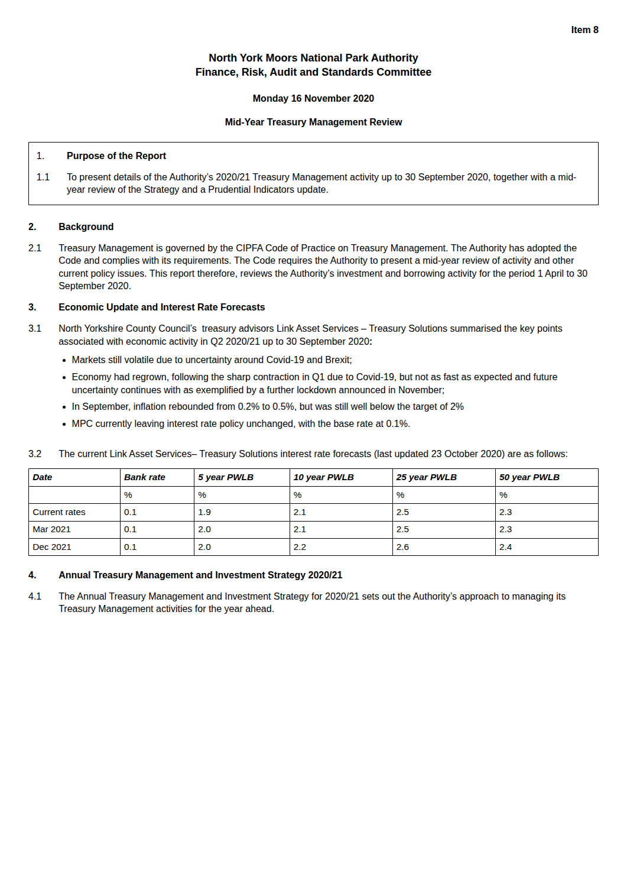Item 8
North York Moors National Park Authority
Finance, Risk, Audit and Standards Committee
Monday 16 November 2020
Mid-Year Treasury Management Review
1.
Purpose of the Report
1.1
To present details of the Authority’s 2020/21 Treasury Management activity up to 30 September 2020, together with a mid-year review of the Strategy and a Prudential Indicators update.
2.
Background
2.1
Treasury Management is governed by the CIPFA Code of Practice on Treasury Management. The Authority has adopted the Code and complies with its requirements. The Code requires the Authority to present a mid-year review of activity and other current policy issues. This report therefore, reviews the Authority’s investment and borrowing activity for the period 1 April to 30 September 2020.
3.
Economic Update and Interest Rate Forecasts
3.1
North Yorkshire County Council’s treasury advisors Link Asset Services – Treasury Solutions summarised the key points associated with economic activity in Q2 2020/21 up to 30 September 2020:
Markets still volatile due to uncertainty around Covid-19 and Brexit;
Economy had regrown, following the sharp contraction in Q1 due to Covid-19, but not as fast as expected and future uncertainty continues with as exemplified by a further lockdown announced in November;
In September, inflation rebounded from 0.2% to 0.5%, but was still well below the target of 2%
MPC currently leaving interest rate policy unchanged, with the base rate at 0.1%.
3.2
The current Link Asset Services– Treasury Solutions interest rate forecasts (last updated 23 October 2020) are as follows:
| Date | Bank rate | 5 year PWLB | 10 year PWLB | 25 year PWLB | 50 year PWLB |
| --- | --- | --- | --- | --- | --- |
| | % | % | % | % | % |
| Current rates | 0.1 | 1.9 | 2.1 | 2.5 | 2.3 |
| Mar 2021 | 0.1 | 2.0 | 2.1 | 2.5 | 2.3 |
| Dec 2021 | 0.1 | 2.0 | 2.2 | 2.6 | 2.4 |
4.
Annual Treasury Management and Investment Strategy 2020/21
4.1
The Annual Treasury Management and Investment Strategy for 2020/21 sets out the Authority’s approach to managing its Treasury Management activities for the year ahead.